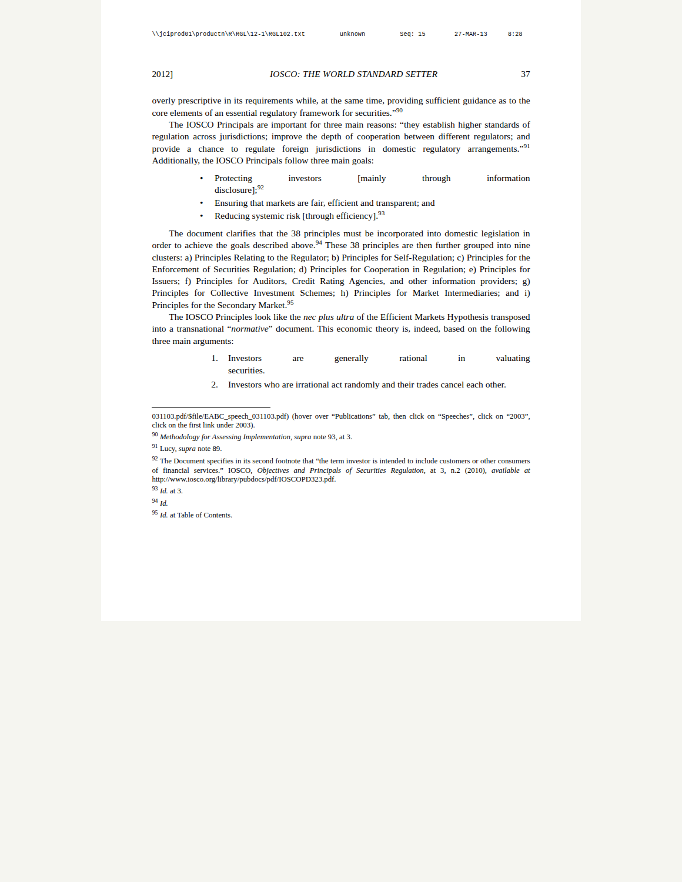\\jciprod01\productn\R\RGL\12-1\RGL102.txt unknown Seq: 15 27-MAR-13 8:28
2012]
IOSCO: THE WORLD STANDARD SETTER
37
overly prescriptive in its requirements while, at the same time, providing sufficient guidance as to the core elements of an essential regulatory framework for securities.”90
The IOSCO Principals are important for three main reasons: “they establish higher standards of regulation across jurisdictions; improve the depth of cooperation between different regulators; and provide a chance to regulate foreign jurisdictions in domestic regulatory arrangements.”91 Additionally, the IOSCO Principals follow three main goals:
•Protecting investors [mainly through informationdisclosure];92
•Ensuring that markets are fair, efficient and transparent; and
•Reducing systemic risk [through efficiency].93
The document clarifies that the 38 principles must be incorporated into domestic legislation in order to achieve the goals described above.94 These 38 principles are then further grouped into nine clusters: a) Principles Relating to the Regulator; b) Principles for Self-Regulation; c) Principles for the Enforcement of Securities Regulation; d) Principles for Cooperation in Regulation; e) Principles for Issuers; f) Principles for Auditors, Credit Rating Agencies, and other information providers; g) Principles for Collective Investment Schemes; h) Principles for Market Intermediaries; and i) Principles for the Secondary Market.95
The IOSCO Principles look like the nec plus ultra of the Efficient Markets Hypothesis transposed into a transnational “normative” document. This economic theory is, indeed, based on the following three main arguments:
1. Investors are generally rational in valuatingsecurities.
2. Investors who are irrational act randomly and their trades cancel each other.
031103.pdf/$file/EABC_speech_031103.pdf) (hover over “Publications” tab, then click on “Speeches”, click on “2003”, click on the first link under 2003).
90 Methodology for Assessing Implementation, supra note 93, at 3.
91 Lucy, supra note 89.
92 The Document specifies in its second footnote that “the term investor is intended to include customers or other consumers of financial services.” IOSCO, Objectives and Principals of Securities Regulation, at 3, n.2 (2010), available at http://www.iosco.org/library/pubdocs/pdf/IOSCOPD323.pdf.
93 Id. at 3.
94 Id.
95 Id. at Table of Contents.